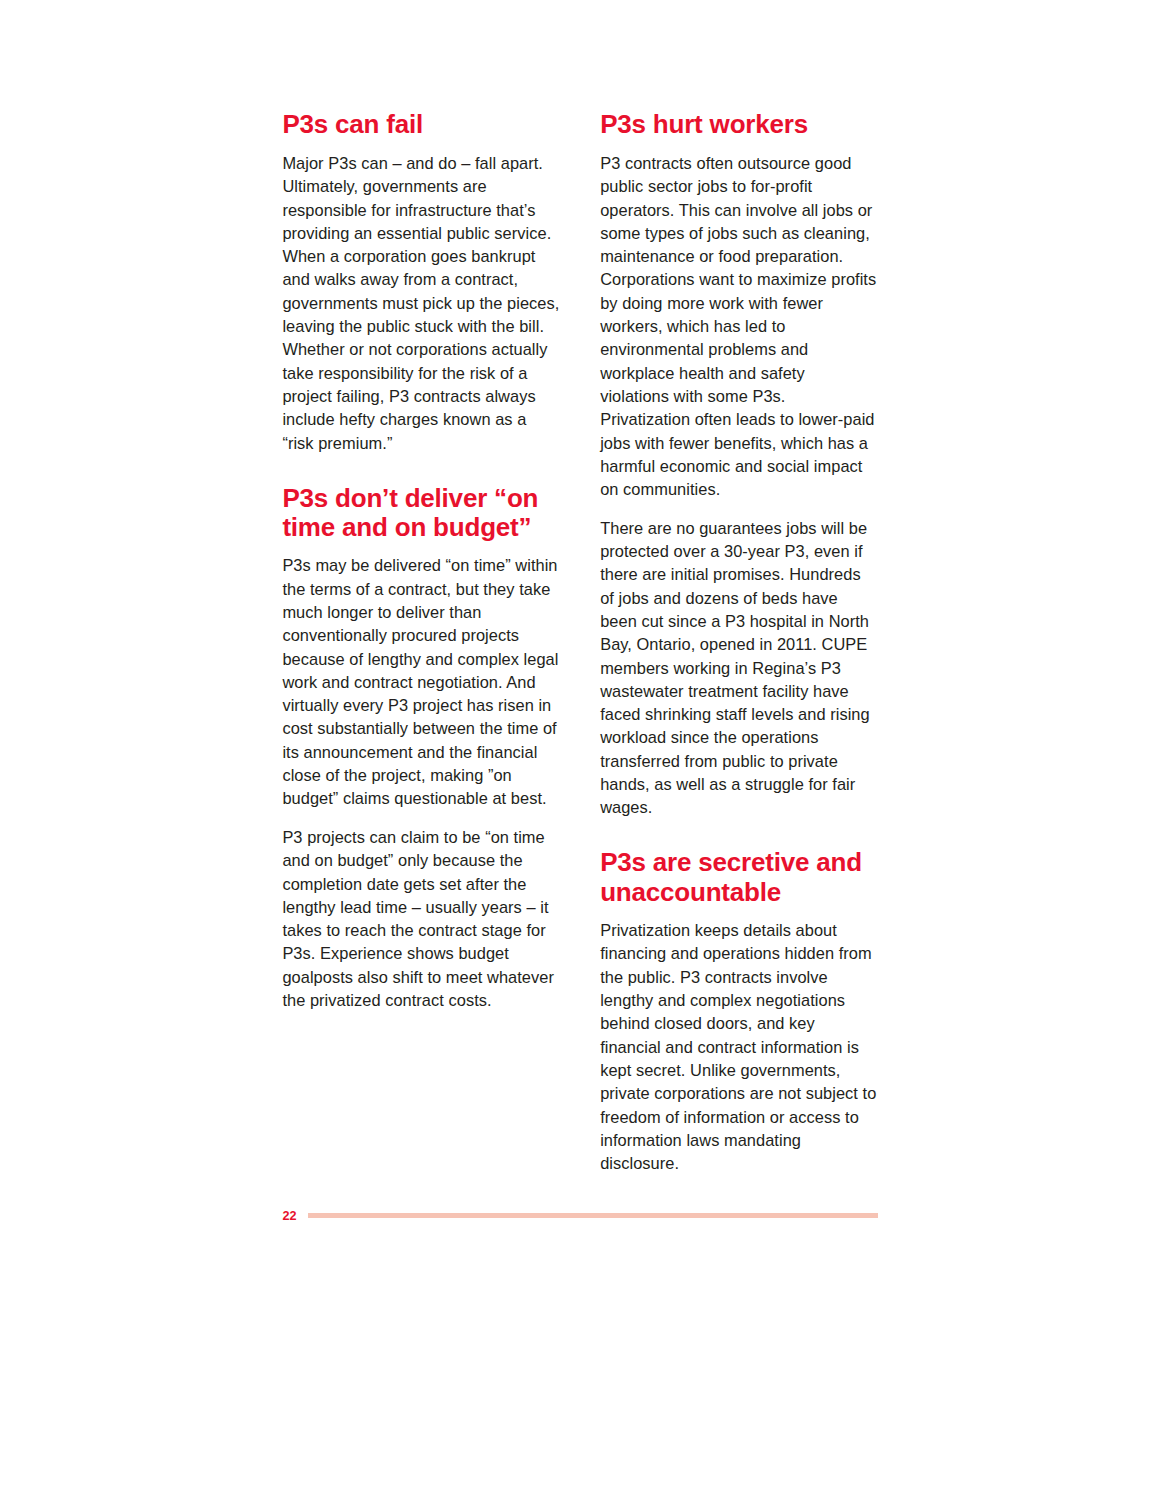P3s can fail
Major P3s can – and do – fall apart. Ultimately, governments are responsible for infrastructure that’s providing an essential public service. When a corporation goes bankrupt and walks away from a contract, governments must pick up the pieces, leaving the public stuck with the bill. Whether or not corporations actually take responsibility for the risk of a project failing, P3 contracts always include hefty charges known as a “risk premium.”
P3s don’t deliver “on time and on budget”
P3s may be delivered “on time” within the terms of a contract, but they take much longer to deliver than conventionally procured projects because of lengthy and complex legal work and contract negotiation. And virtually every P3 project has risen in cost substantially between the time of its announcement and the financial close of the project, making ”on budget” claims questionable at best.
P3 projects can claim to be “on time and on budget” only because the completion date gets set after the lengthy lead time – usually years – it takes to reach the contract stage for P3s. Experience shows budget goalposts also shift to meet whatever the privatized contract costs.
P3s hurt workers
P3 contracts often outsource good public sector jobs to for-profit operators. This can involve all jobs or some types of jobs such as cleaning, maintenance or food preparation. Corporations want to maximize profits by doing more work with fewer workers, which has led to environmental problems and workplace health and safety violations with some P3s. Privatization often leads to lower-paid jobs with fewer benefits, which has a harmful economic and social impact on communities.
There are no guarantees jobs will be protected over a 30-year P3, even if there are initial promises. Hundreds of jobs and dozens of beds have been cut since a P3 hospital in North Bay, Ontario, opened in 2011. CUPE members working in Regina’s P3 wastewater treatment facility have faced shrinking staff levels and rising workload since the operations transferred from public to private hands, as well as a struggle for fair wages.
P3s are secretive and unaccountable
Privatization keeps details about financing and operations hidden from the public. P3 contracts involve lengthy and complex negotiations behind closed doors, and key financial and contract information is kept secret. Unlike governments, private corporations are not subject to freedom of information or access to information laws mandating disclosure.
22